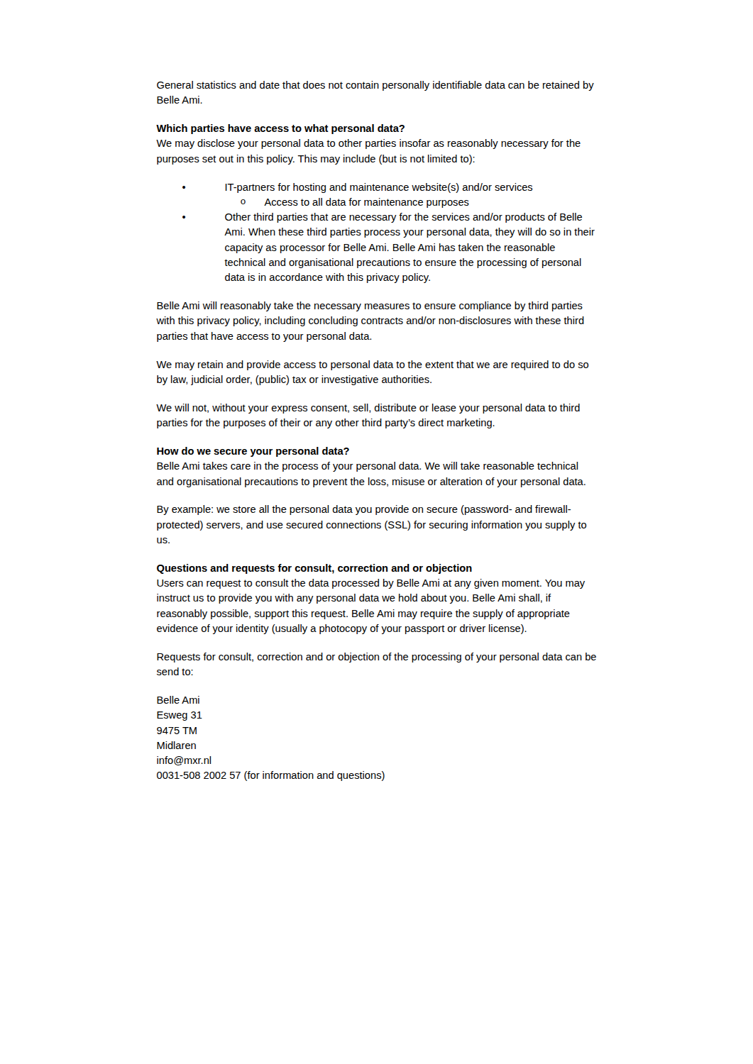General statistics and date that does not contain personally identifiable data can be retained by Belle Ami.
Which parties have access to what personal data?
We may disclose your personal data to other parties insofar as reasonably necessary for the purposes set out in this policy. This may include (but is not limited to):
• IT-partners for hosting and maintenance website(s) and/or services
o Access to all data for maintenance purposes
• Other third parties that are necessary for the services and/or products of Belle Ami. When these third parties process your personal data, they will do so in their capacity as processor for Belle Ami. Belle Ami has taken the reasonable technical and organisational precautions to ensure the processing of personal data is in accordance with this privacy policy.
Belle Ami will reasonably take the necessary measures to ensure compliance by third parties with this privacy policy, including concluding contracts and/or non-disclosures with these third parties that have access to your personal data.
We may retain and provide access to personal data to the extent that we are required to do so by law, judicial order, (public) tax or investigative authorities.
We will not, without your express consent, sell, distribute or lease your personal data to third parties for the purposes of their or any other third party’s direct marketing.
How do we secure your personal data?
Belle Ami takes care in the process of your personal data. We will take reasonable technical and organisational precautions to prevent the loss, misuse or alteration of your personal data.
By example: we store all the personal data you provide on secure (password- and firewall-protected) servers, and use secured connections (SSL) for securing information you supply to us.
Questions and requests for consult, correction and or objection
Users can request to consult the data processed by Belle Ami at any given moment. You may instruct us to provide you with any personal data we hold about you. Belle Ami shall, if reasonably possible, support this request. Belle Ami may require the supply of appropriate evidence of your identity (usually a photocopy of your passport or driver license).
Requests for consult, correction and or objection of the processing of your personal data can be send to:
Belle Ami
Esweg 31
9475 TM
Midlaren
info@mxr.nl
0031-508 2002 57 (for information and questions)